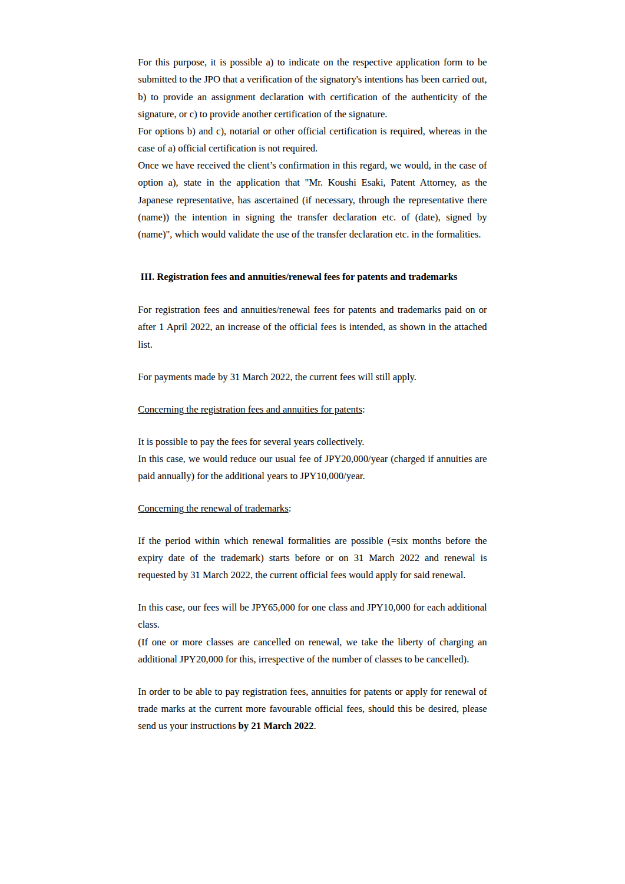For this purpose, it is possible a) to indicate on the respective application form to be submitted to the JPO that a verification of the signatory's intentions has been carried out, b) to provide an assignment declaration with certification of the authenticity of the signature, or c) to provide another certification of the signature.
For options b) and c), notarial or other official certification is required, whereas in the case of a) official certification is not required.
Once we have received the client’s confirmation in this regard, we would, in the case of option a), state in the application that "Mr. Koushi Esaki, Patent Attorney, as the Japanese representative, has ascertained (if necessary, through the representative there (name)) the intention in signing the transfer declaration etc. of (date), signed by (name)", which would validate the use of the transfer declaration etc. in the formalities.
III. Registration fees and annuities/renewal fees for patents and trademarks
For registration fees and annuities/renewal fees for patents and trademarks paid on or after 1 April 2022, an increase of the official fees is intended, as shown in the attached list.
For payments made by 31 March 2022, the current fees will still apply.
Concerning the registration fees and annuities for patents:
It is possible to pay the fees for several years collectively.
In this case, we would reduce our usual fee of JPY20,000/year (charged if annuities are paid annually) for the additional years to JPY10,000/year.
Concerning the renewal of trademarks:
If the period within which renewal formalities are possible (=six months before the expiry date of the trademark) starts before or on 31 March 2022 and renewal is requested by 31 March 2022, the current official fees would apply for said renewal.
In this case, our fees will be JPY65,000 for one class and JPY10,000 for each additional class.
(If one or more classes are cancelled on renewal, we take the liberty of charging an additional JPY20,000 for this, irrespective of the number of classes to be cancelled).
In order to be able to pay registration fees, annuities for patents or apply for renewal of trade marks at the current more favourable official fees, should this be desired, please send us your instructions by 21 March 2022.